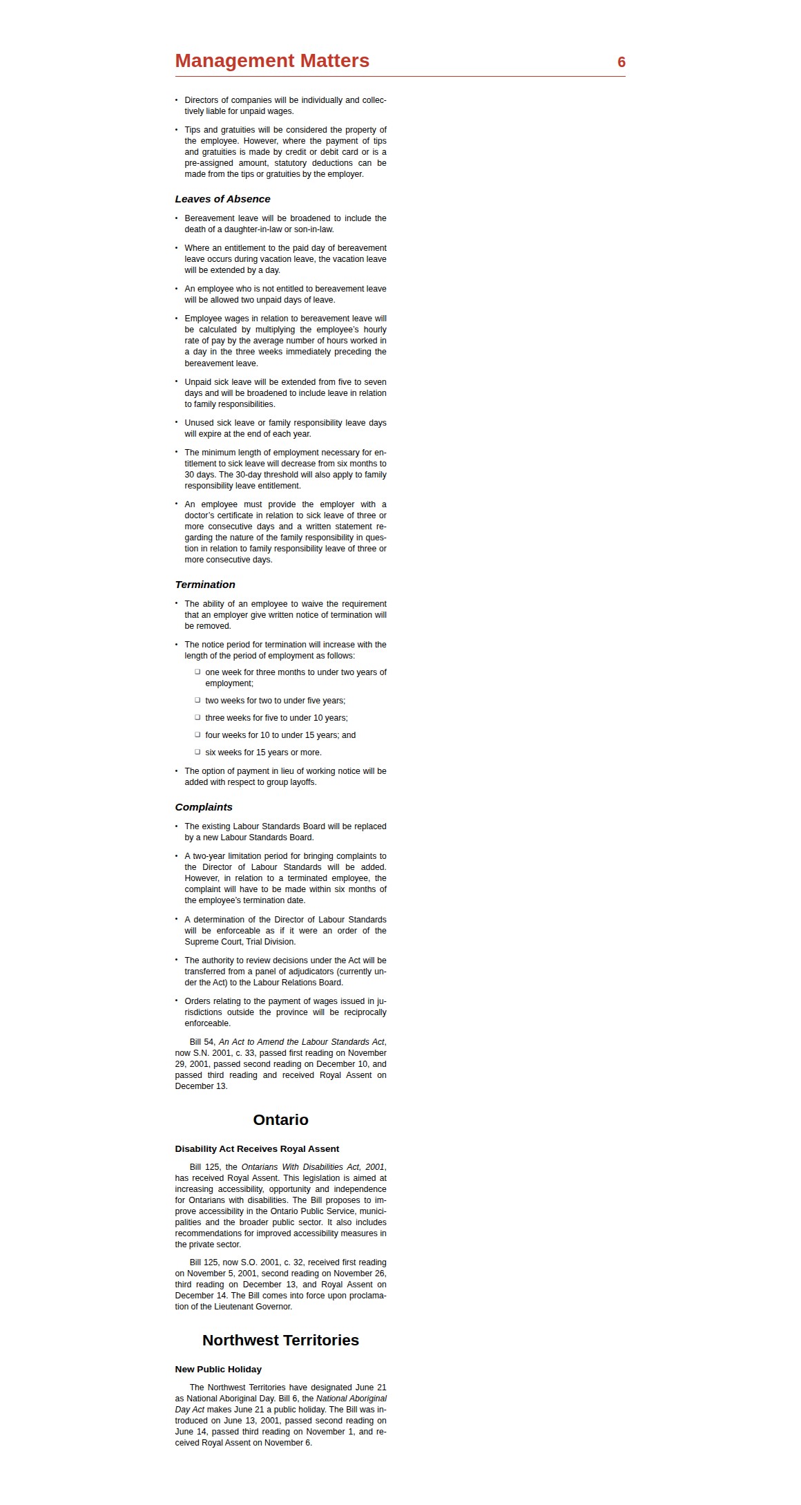Management Matters
6
Directors of companies will be individually and collectively liable for unpaid wages.
Tips and gratuities will be considered the property of the employee. However, where the payment of tips and gratuities is made by credit or debit card or is a pre-assigned amount, statutory deductions can be made from the tips or gratuities by the employer.
Leaves of Absence
Bereavement leave will be broadened to include the death of a daughter-in-law or son-in-law.
Where an entitlement to the paid day of bereavement leave occurs during vacation leave, the vacation leave will be extended by a day.
An employee who is not entitled to bereavement leave will be allowed two unpaid days of leave.
Employee wages in relation to bereavement leave will be calculated by multiplying the employee’s hourly rate of pay by the average number of hours worked in a day in the three weeks immediately preceding the bereavement leave.
Unpaid sick leave will be extended from five to seven days and will be broadened to include leave in relation to family responsibilities.
Unused sick leave or family responsibility leave days will expire at the end of each year.
The minimum length of employment necessary for entitlement to sick leave will decrease from six months to 30 days. The 30-day threshold will also apply to family responsibility leave entitlement.
An employee must provide the employer with a doctor’s certificate in relation to sick leave of three or more consecutive days and a written statement regarding the nature of the family responsibility in question in relation to family responsibility leave of three or more consecutive days.
Termination
The ability of an employee to waive the requirement that an employer give written notice of termination will be removed.
The notice period for termination will increase with the length of the period of employment as follows:
one week for three months to under two years of employment;
two weeks for two to under five years;
three weeks for five to under 10 years;
four weeks for 10 to under 15 years; and
six weeks for 15 years or more.
The option of payment in lieu of working notice will be added with respect to group layoffs.
Complaints
The existing Labour Standards Board will be replaced by a new Labour Standards Board.
A two-year limitation period for bringing complaints to the Director of Labour Standards will be added. However, in relation to a terminated employee, the complaint will have to be made within six months of the employee’s termination date.
A determination of the Director of Labour Standards will be enforceable as if it were an order of the Supreme Court, Trial Division.
The authority to review decisions under the Act will be transferred from a panel of adjudicators (currently under the Act) to the Labour Relations Board.
Orders relating to the payment of wages issued in jurisdictions outside the province will be reciprocally enforceable.
Bill 54, An Act to Amend the Labour Standards Act, now S.N. 2001, c. 33, passed first reading on November 29, 2001, passed second reading on December 10, and passed third reading and received Royal Assent on December 13.
Ontario
Disability Act Receives Royal Assent
Bill 125, the Ontarians With Disabilities Act, 2001, has received Royal Assent. This legislation is aimed at increasing accessibility, opportunity and independence for Ontarians with disabilities. The Bill proposes to improve accessibility in the Ontario Public Service, municipalities and the broader public sector. It also includes recommendations for improved accessibility measures in the private sector.
Bill 125, now S.O. 2001, c. 32, received first reading on November 5, 2001, second reading on November 26, third reading on December 13, and Royal Assent on December 14. The Bill comes into force upon proclamation of the Lieutenant Governor.
Northwest Territories
New Public Holiday
The Northwest Territories have designated June 21 as National Aboriginal Day. Bill 6, the National Aboriginal Day Act makes June 21 a public holiday. The Bill was introduced on June 13, 2001, passed second reading on June 14, passed third reading on November 1, and received Royal Assent on November 6.